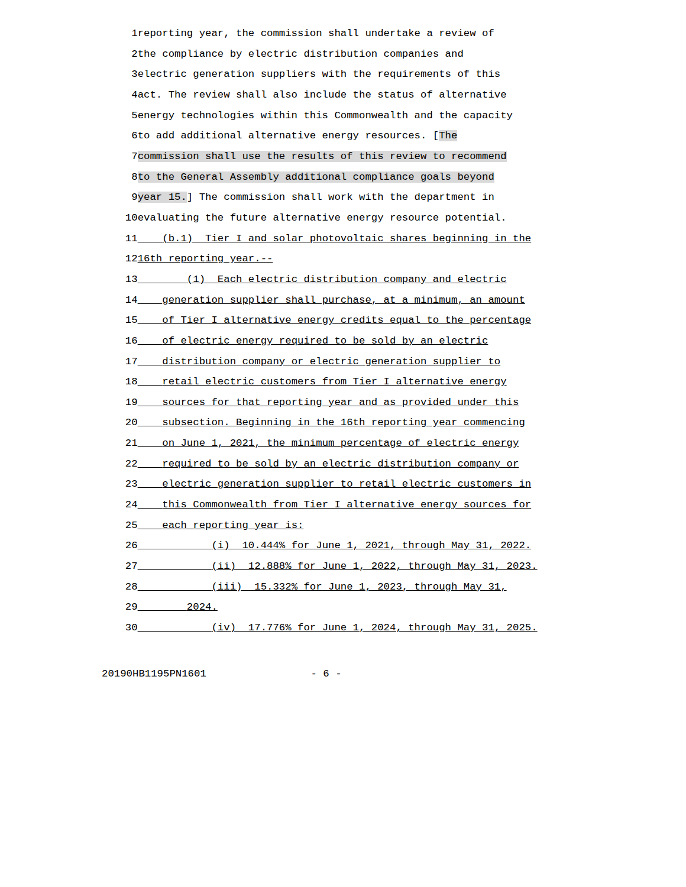| 1 | reporting year, the commission shall undertake a review of |
| 2 | the compliance by electric distribution companies and |
| 3 | electric generation suppliers with the requirements of this |
| 4 | act. The review shall also include the status of alternative |
| 5 | energy technologies within this Commonwealth and the capacity |
| 6 | to add additional alternative energy resources. [ The |
| 7 | commission shall use the results of this review to recommend |
| 8 | to the General Assembly additional compliance goals beyond |
| 9 | year 15. ] The commission shall work with the department in |
| 10 | evaluating the future alternative energy resource potential. |
| 11 | (b.1) Tier I and solar photovoltaic shares beginning in the |
| 12 | 16th reporting year.-- |
| 13 | (1) Each electric distribution company and electric |
| 14 | generation supplier shall purchase, at a minimum, an amount |
| 15 | of Tier I alternative energy credits equal to the percentage |
| 16 | of electric energy required to be sold by an electric |
| 17 | distribution company or electric generation supplier to |
| 18 | retail electric customers from Tier I alternative energy |
| 19 | sources for that reporting year and as provided under this |
| 20 | subsection. Beginning in the 16th reporting year commencing |
| 21 | on June 1, 2021, the minimum percentage of electric energy |
| 22 | required to be sold by an electric distribution company or |
| 23 | electric generation supplier to retail electric customers in |
| 24 | this Commonwealth from Tier I alternative energy sources for |
| 25 | each reporting year is: |
| 26 | (i) 10.444% for June 1, 2021, through May 31, 2022. |
| 27 | (ii) 12.888% for June 1, 2022, through May 31, 2023. |
| 28 | (iii) 15.332% for June 1, 2023, through May 31, |
| 29 | 2024. |
| 30 | (iv) 17.776% for June 1, 2024, through May 31, 2025. |
20190HB1195PN1601 - 6 -